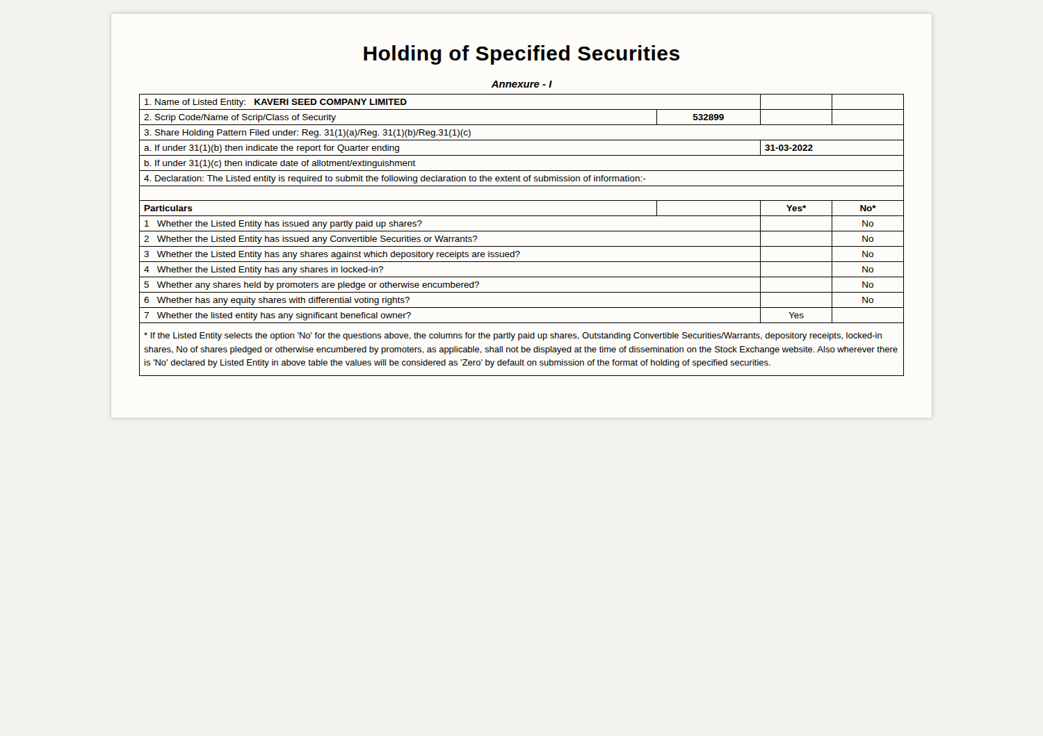Holding of Specified Securities
Annexure - I
| 1. Name of Listed Entity: KAVERI SEED COMPANY LIMITED | | |
| 2. Scrip Code/Name of Scrip/Class of Security | 532899 | | |
| 3. Share Holding Pattern Filed under: Reg. 31(1)(a)/Reg. 31(1)(b)/Reg.31(1)(c) |
| a. If under 31(1)(b) then indicate the report for Quarter ending | 31-03-2022 |
| b. If under 31(1)(c) then indicate date of allotment/extinguishment |
| 4. Declaration: The Listed entity is required to submit the following declaration to the extent of submission of information:- |
| Particulars | | Yes* | No* |
| 1 Whether the Listed Entity has issued any partly paid up shares? | | No |
| 2 Whether the Listed Entity has issued any Convertible Securities or Warrants? | | No |
| 3 Whether the Listed Entity has any shares against which depository receipts are issued? | | No |
| 4 Whether the Listed Entity has any shares in locked-in? | | No |
| 5 Whether any shares held by promoters are pledge or otherwise encumbered? | | No |
| 6 Whether has any equity shares with differential voting rights? | | No |
| 7 Whether the listed entity has any significant benefical owner? | Yes | |
| * If the Listed Entity selects the option 'No' for the questions above, the columns for the partly paid up shares, Outstanding Convertible Securities/Warrants, depository receipts, locked-in shares, No of shares pledged or otherwise encumbered by promoters, as applicable, shall not be displayed at the time of dissemination on the Stock Exchange website. Also wherever there is 'No' declared by Listed Entity in above table the values will be considered as 'Zero' by default on submission of the format of holding of specified securities. |